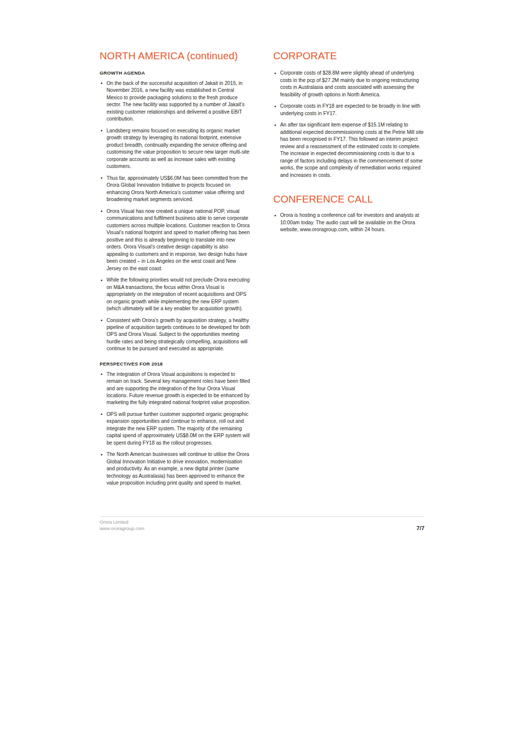NORTH AMERICA (continued)
GROWTH AGENDA
On the back of the successful acquisition of Jakait in 2015, in November 2016, a new facility was established in Central Mexico to provide packaging solutions to the fresh produce sector. The new facility was supported by a number of Jakait’s existing customer relationships and delivered a positive EBIT contribution.
Landsberg remains focused on executing its organic market growth strategy by leveraging its national footprint, extensive product breadth, continually expanding the service offering and customising the value proposition to secure new larger multi-site corporate accounts as well as increase sales with existing customers.
Thus far, approximately US$6.0M has been committed from the Orora Global Innovation Initiative to projects focused on enhancing Orora North America’s customer value offering and broadening market segments serviced.
Orora Visual has now created a unique national POP, visual communications and fulfilment business able to serve corporate customers across multiple locations. Customer reaction to Orora Visual’s national footprint and speed to market offering has been positive and this is already beginning to translate into new orders. Orora Visual’s creative design capability is also appealing to customers and in response, two design hubs have been created – in Los Angeles on the west coast and New Jersey on the east coast.
While the following priorities would not preclude Orora executing on M&A transactions, the focus within Orora Visual is appropriately on the integration of recent acquisitions and OPS on organic growth while implementing the new ERP system (which ultimately will be a key enabler for acquisition growth).
Consistent with Orora’s growth by acquisition strategy, a healthy pipeline of acquisition targets continues to be developed for both OPS and Orora Visual. Subject to the opportunities meeting hurdle rates and being strategically compelling, acquisitions will continue to be pursued and executed as appropriate.
PERSPECTIVES FOR 2018
The integration of Orora Visual acquisitions is expected to remain on track. Several key management roles have been filled and are supporting the integration of the four Orora Visual locations. Future revenue growth is expected to be enhanced by marketing the fully integrated national footprint value proposition.
OPS will pursue further customer supported organic geographic expansion opportunities and continue to enhance, roll out and integrate the new ERP system. The majority of the remaining capital spend of approximately US$8.0M on the ERP system will be spent during FY18 as the rollout progresses.
The North American businesses will continue to utilise the Orora Global Innovation Initiative to drive innovation, modernisation and productivity. As an example, a new digital printer (same technology as Australasia) has been approved to enhance the value proposition including print quality and speed to market.
CORPORATE
Corporate costs of $28.8M were slightly ahead of underlying costs in the pcp of $27.2M mainly due to ongoing restructuring costs in Australasia and costs associated with assessing the feasibility of growth options in North America.
Corporate costs in FY18 are expected to be broadly in line with underlying costs in FY17.
An after tax significant item expense of $15.1M relating to additional expected decommissioning costs at the Petrie Mill site has been recognised in FY17. This followed an interim project review and a reassessment of the estimated costs to complete. The increase in expected decommissioning costs is due to a range of factors including delays in the commencement of some works, the scope and complexity of remediation works required and increases in costs.
CONFERENCE CALL
Orora is hosting a conference call for investors and analysts at 10:00am today. The audio cast will be available on the Orora website, www.ororagroup.com, within 24 hours.
Orora Limited
www.ororagroup.com
7/7